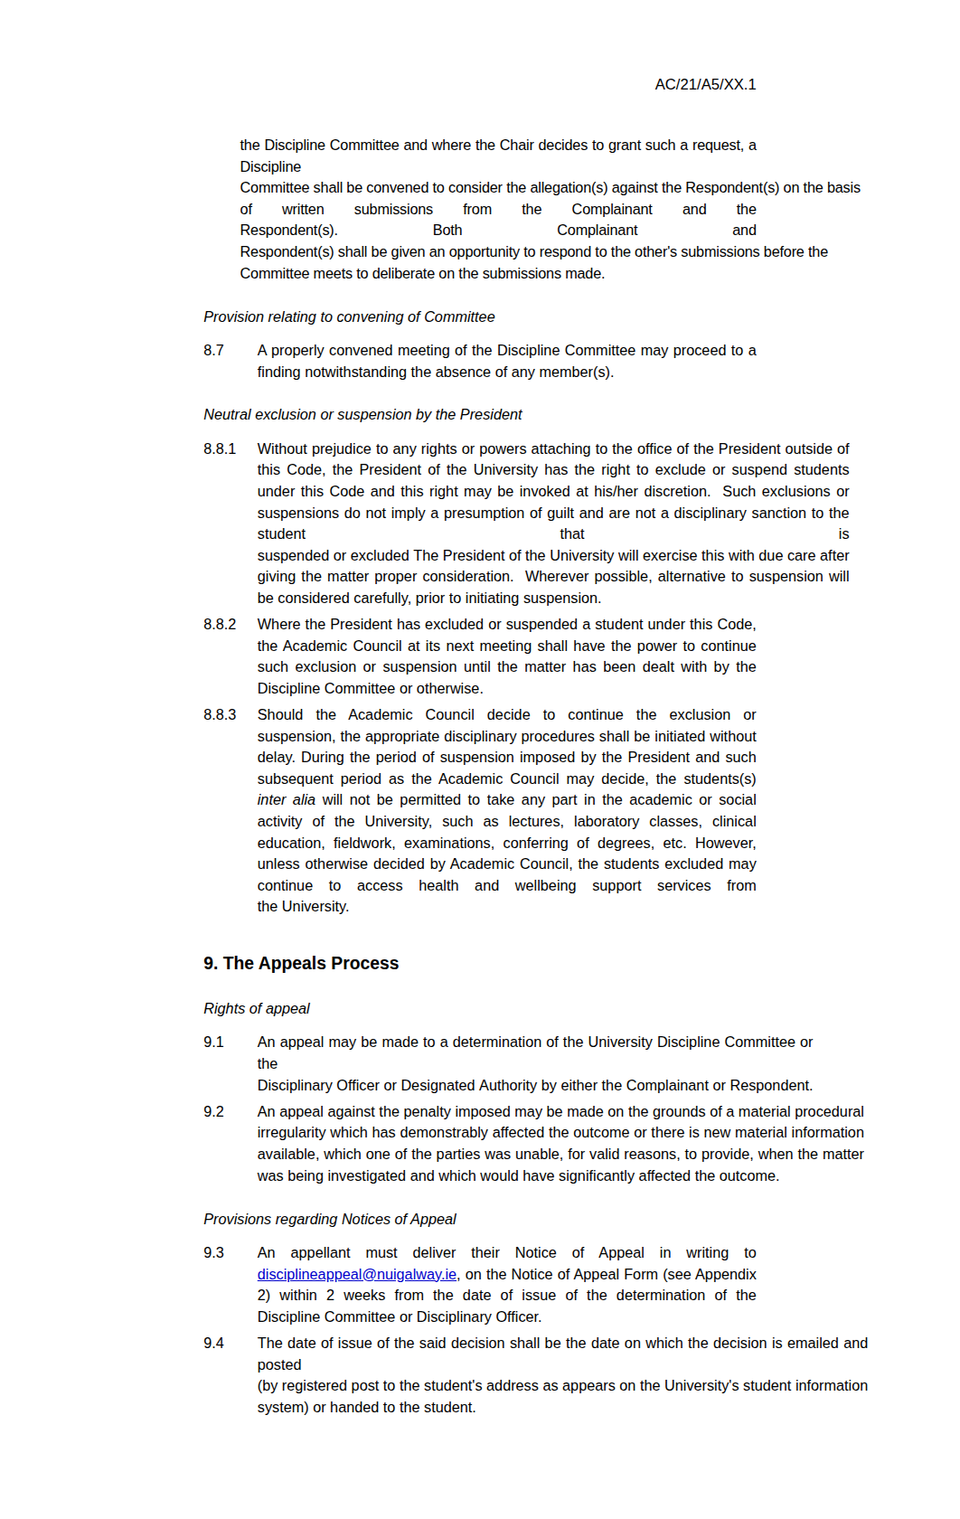AC/21/A5/XX.1
the Discipline Committee and where the Chair decides to grant such a request, a Discipline Committee shall be convened to consider the allegation(s) against the Respondent(s) on the basis of written submissions from the Complainant and the Respondent(s). Both Complainant and Respondent(s) shall be given an opportunity to respond to the other's submissions before the Committee meets to deliberate on the submissions made.
Provision relating to convening of Committee
8.7
A properly convened meeting of the Discipline Committee may proceed to a finding notwithstanding the absence of any member(s).
Neutral exclusion or suspension by the President
8.8.1
Without prejudice to any rights or powers attaching to the office of the President outside of this Code, the President of the University has the right to exclude or suspend students under this Code and this right may be invoked at his/her discretion. Such exclusions or suspensions do not imply a presumption of guilt and are not a disciplinary sanction to the student that is suspended or excluded The President of the University will exercise this with due care after giving the matter proper consideration. Wherever possible, alternative to suspension will be considered carefully, prior to initiating suspension.
8.8.2
Where the President has excluded or suspended a student under this Code, the Academic Council at its next meeting shall have the power to continue such exclusion or suspension until the matter has been dealt with by the Discipline Committee or otherwise.
8.8.3
Should the Academic Council decide to continue the exclusion or suspension, the appropriate disciplinary procedures shall be initiated without delay. During the period of suspension imposed by the President and such subsequent period as the Academic Council may decide, the students(s) inter alia will not be permitted to take any part in the academic or social activity of the University, such as lectures, laboratory classes, clinical education, fieldwork, examinations, conferring of degrees, etc. However, unless otherwise decided by Academic Council, the students excluded may continue to access health and wellbeing support services from the University.
9. The Appeals Process
Rights of appeal
9.1
An appeal may be made to a determination of the University Discipline Committee or the Disciplinary Officer or Designated Authority by either the Complainant or Respondent.
9.2
An appeal against the penalty imposed may be made on the grounds of a material procedural irregularity which has demonstrably affected the outcome or there is new material information available, which one of the parties was unable, for valid reasons, to provide, when the matter was being investigated and which would have significantly affected the outcome.
Provisions regarding Notices of Appeal
9.3
An appellant must deliver their Notice of Appeal in writing to disciplineappeal@nuigalway.ie, on the Notice of Appeal Form (see Appendix 2) within 2 weeks from the date of issue of the determination of the Discipline Committee or Disciplinary Officer.
9.4
The date of issue of the said decision shall be the date on which the decision is emailed and posted (by registered post to the student's address as appears on the University's student information system) or handed to the student.